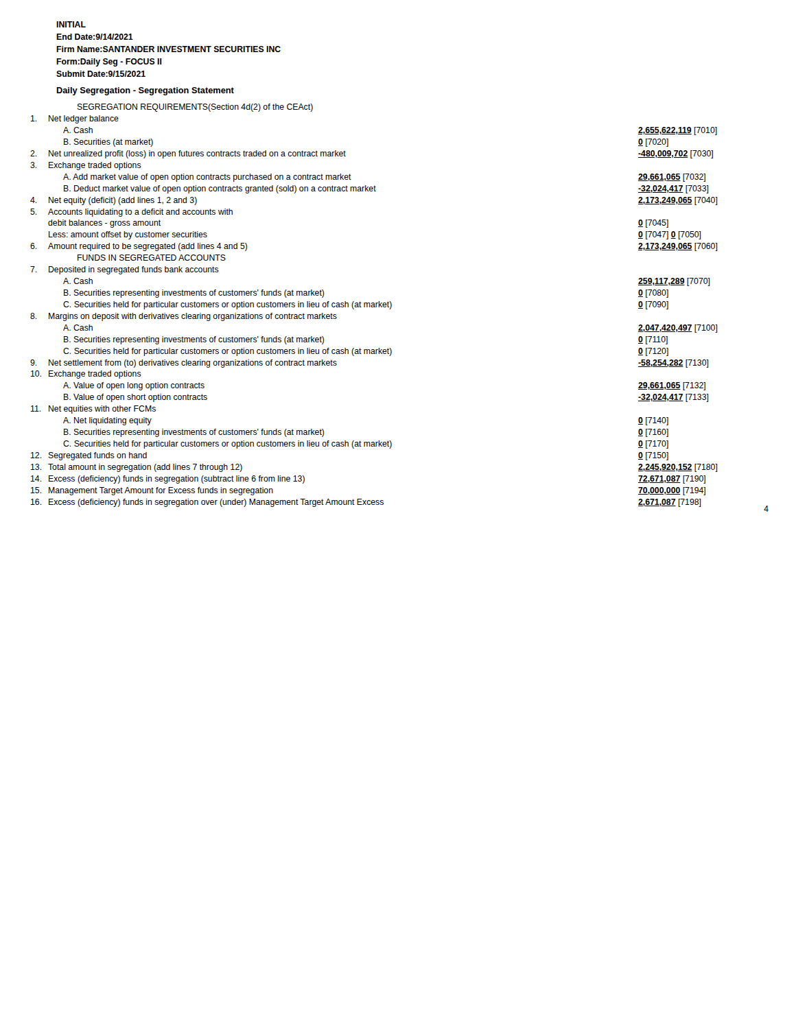INITIAL
End Date:9/14/2021
Firm Name:SANTANDER INVESTMENT SECURITIES INC
Form:Daily Seg - FOCUS II
Submit Date:9/15/2021
Daily Segregation - Segregation Statement
| | SEGREGATION REQUIREMENTS(Section 4d(2) of the CEAct) | |
| 1. | Net ledger balance | |
| | A. Cash | 2,655,622,119 [7010] |
| | B. Securities (at market) | 0 [7020] |
| 2. | Net unrealized profit (loss) in open futures contracts traded on a contract market | -480,009,702 [7030] |
| 3. | Exchange traded options | |
| | A. Add market value of open option contracts purchased on a contract market | 29,661,065 [7032] |
| | B. Deduct market value of open option contracts granted (sold) on a contract market | -32,024,417 [7033] |
| 4. | Net equity (deficit) (add lines 1, 2 and 3) | 2,173,249,065 [7040] |
| 5. | Accounts liquidating to a deficit and accounts with | |
| | debit balances - gross amount | 0 [7045] |
| | Less: amount offset by customer securities | 0 [7047] 0 [7050] |
| 6. | Amount required to be segregated (add lines 4 and 5) | 2,173,249,065 [7060] |
| | FUNDS IN SEGREGATED ACCOUNTS | |
| 7. | Deposited in segregated funds bank accounts | |
| | A. Cash | 259,117,289 [7070] |
| | B. Securities representing investments of customers' funds (at market) | 0 [7080] |
| | C. Securities held for particular customers or option customers in lieu of cash (at market) | 0 [7090] |
| 8. | Margins on deposit with derivatives clearing organizations of contract markets | |
| | A. Cash | 2,047,420,497 [7100] |
| | B. Securities representing investments of customers' funds (at market) | 0 [7110] |
| | C. Securities held for particular customers or option customers in lieu of cash (at market) | 0 [7120] |
| 9. | Net settlement from (to) derivatives clearing organizations of contract markets | -58,254,282 [7130] |
| 10. | Exchange traded options | |
| | A. Value of open long option contracts | 29,661,065 [7132] |
| | B. Value of open short option contracts | -32,024,417 [7133] |
| 11. | Net equities with other FCMs | |
| | A. Net liquidating equity | 0 [7140] |
| | B. Securities representing investments of customers' funds (at market) | 0 [7160] |
| | C. Securities held for particular customers or option customers in lieu of cash (at market) | 0 [7170] |
| 12. | Segregated funds on hand | 0 [7150] |
| 13. | Total amount in segregation (add lines 7 through 12) | 2,245,920,152 [7180] |
| 14. | Excess (deficiency) funds in segregation (subtract line 6 from line 13) | 72,671,087 [7190] |
| 15. | Management Target Amount for Excess funds in segregation | 70,000,000 [7194] |
| 16. | Excess (deficiency) funds in segregation over (under) Management Target Amount Excess | 2,671,087 [7198] |
4